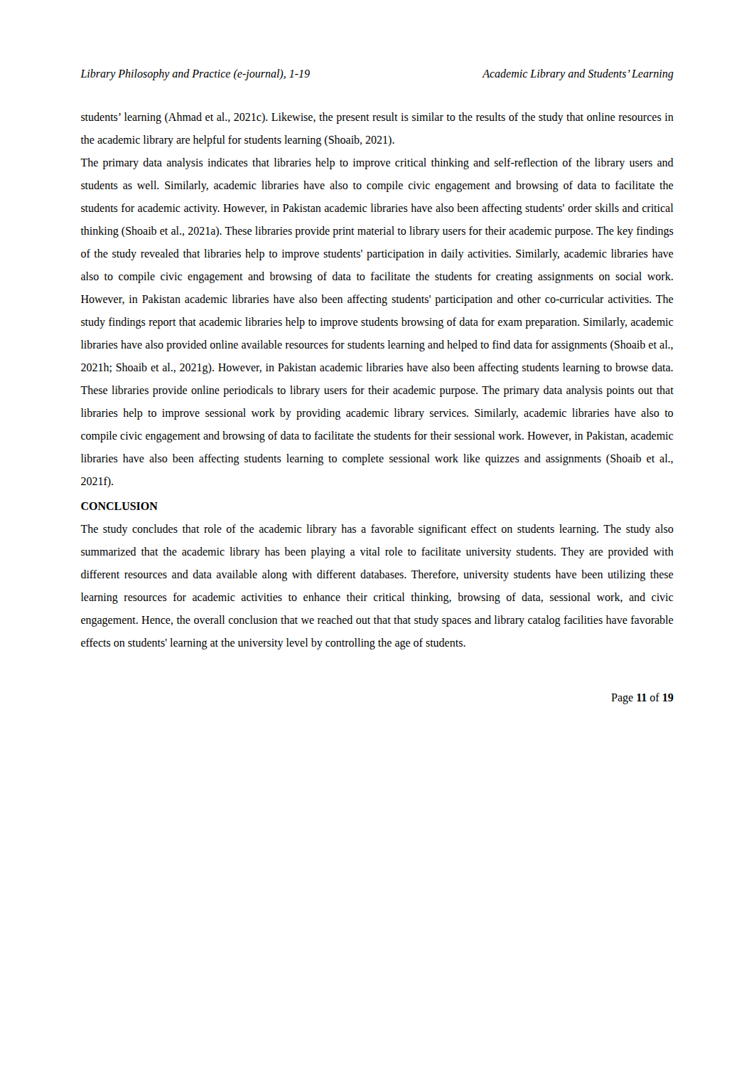Library Philosophy and Practice (e-journal), 1-19
Academic Library and Students’ Learning
students’ learning (Ahmad et al., 2021c). Likewise, the present result is similar to the results of the study that online resources in the academic library are helpful for students learning (Shoaib, 2021).
The primary data analysis indicates that libraries help to improve critical thinking and self-reflection of the library users and students as well. Similarly, academic libraries have also to compile civic engagement and browsing of data to facilitate the students for academic activity. However, in Pakistan academic libraries have also been affecting students' order skills and critical thinking (Shoaib et al., 2021a). These libraries provide print material to library users for their academic purpose. The key findings of the study revealed that libraries help to improve students' participation in daily activities. Similarly, academic libraries have also to compile civic engagement and browsing of data to facilitate the students for creating assignments on social work. However, in Pakistan academic libraries have also been affecting students' participation and other co-curricular activities. The study findings report that academic libraries help to improve students browsing of data for exam preparation. Similarly, academic libraries have also provided online available resources for students learning and helped to find data for assignments (Shoaib et al., 2021h; Shoaib et al., 2021g). However, in Pakistan academic libraries have also been affecting students learning to browse data. These libraries provide online periodicals to library users for their academic purpose. The primary data analysis points out that libraries help to improve sessional work by providing academic library services. Similarly, academic libraries have also to compile civic engagement and browsing of data to facilitate the students for their sessional work. However, in Pakistan, academic libraries have also been affecting students learning to complete sessional work like quizzes and assignments (Shoaib et al., 2021f).
Conclusion
The study concludes that role of the academic library has a favorable significant effect on students learning. The study also summarized that the academic library has been playing a vital role to facilitate university students. They are provided with different resources and data available along with different databases. Therefore, university students have been utilizing these learning resources for academic activities to enhance their critical thinking, browsing of data, sessional work, and civic engagement. Hence, the overall conclusion that we reached out that that study spaces and library catalog facilities have favorable effects on students' learning at the university level by controlling the age of students.
Page 11 of 19